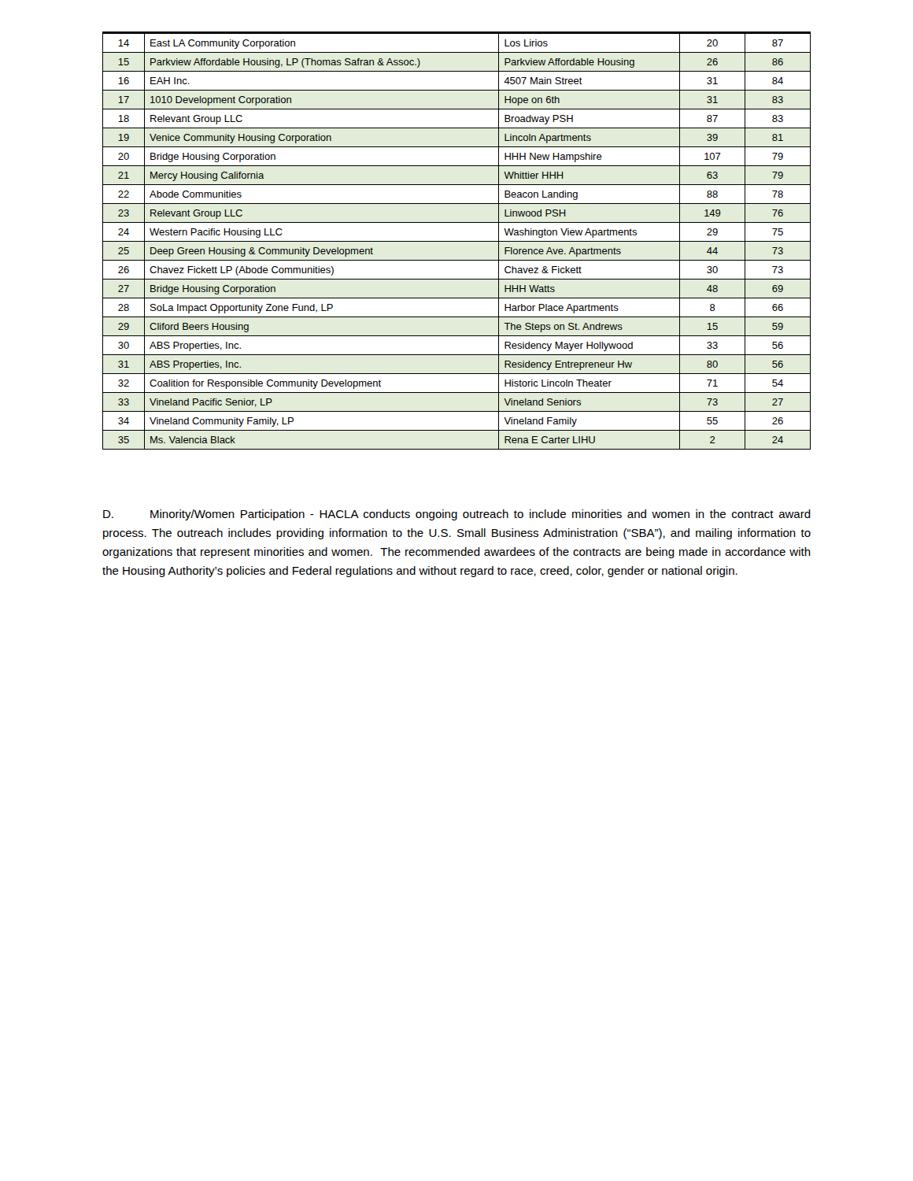| 14 | East LA Community Corporation | Los Lirios | 20 | 87 |
| 15 | Parkview Affordable Housing, LP (Thomas Safran & Assoc.) | Parkview Affordable Housing | 26 | 86 |
| 16 | EAH Inc. | 4507 Main Street | 31 | 84 |
| 17 | 1010 Development Corporation | Hope on 6th | 31 | 83 |
| 18 | Relevant Group LLC | Broadway PSH | 87 | 83 |
| 19 | Venice Community Housing Corporation | Lincoln Apartments | 39 | 81 |
| 20 | Bridge Housing Corporation | HHH New Hampshire | 107 | 79 |
| 21 | Mercy Housing California | Whittier HHH | 63 | 79 |
| 22 | Abode Communities | Beacon Landing | 88 | 78 |
| 23 | Relevant Group LLC | Linwood PSH | 149 | 76 |
| 24 | Western Pacific Housing LLC | Washington View Apartments | 29 | 75 |
| 25 | Deep Green Housing & Community Development | Florence Ave. Apartments | 44 | 73 |
| 26 | Chavez Fickett LP (Abode Communities) | Chavez & Fickett | 30 | 73 |
| 27 | Bridge Housing Corporation | HHH Watts | 48 | 69 |
| 28 | SoLa Impact Opportunity Zone Fund, LP | Harbor Place Apartments | 8 | 66 |
| 29 | Cliford Beers Housing | The Steps on St. Andrews | 15 | 59 |
| 30 | ABS Properties, Inc. | Residency Mayer Hollywood | 33 | 56 |
| 31 | ABS Properties, Inc. | Residency Entrepreneur Hw | 80 | 56 |
| 32 | Coalition for Responsible Community Development | Historic Lincoln Theater | 71 | 54 |
| 33 | Vineland Pacific Senior, LP | Vineland Seniors | 73 | 27 |
| 34 | Vineland Community Family, LP | Vineland Family | 55 | 26 |
| 35 | Ms. Valencia Black | Rena E Carter LIHU | 2 | 24 |
D. Minority/Women Participation - HACLA conducts ongoing outreach to include minorities and women in the contract award process. The outreach includes providing information to the U.S. Small Business Administration (“SBA”), and mailing information to organizations that represent minorities and women. The recommended awardees of the contracts are being made in accordance with the Housing Authority’s policies and Federal regulations and without regard to race, creed, color, gender or national origin.